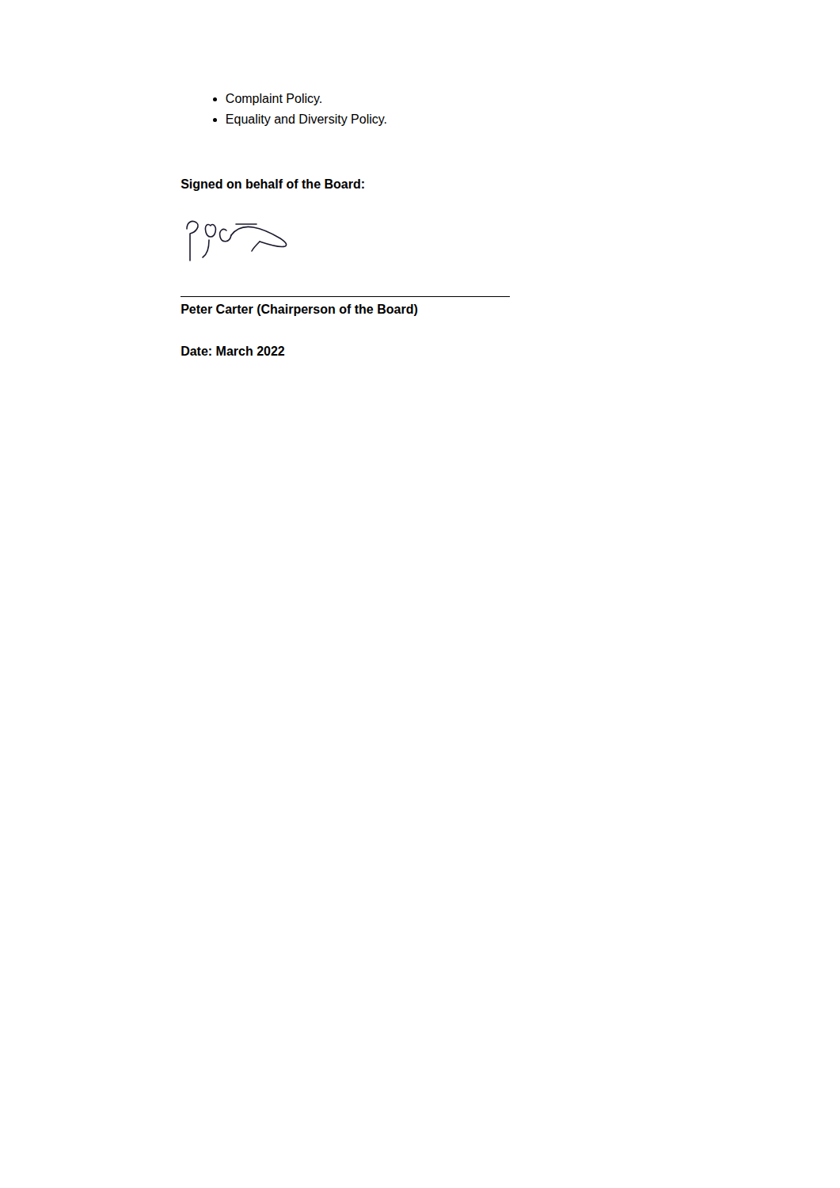Complaint Policy.
Equality and Diversity Policy.
Signed on behalf of the Board:
Peter Carter (Chairperson of the Board)
Date: March 2022